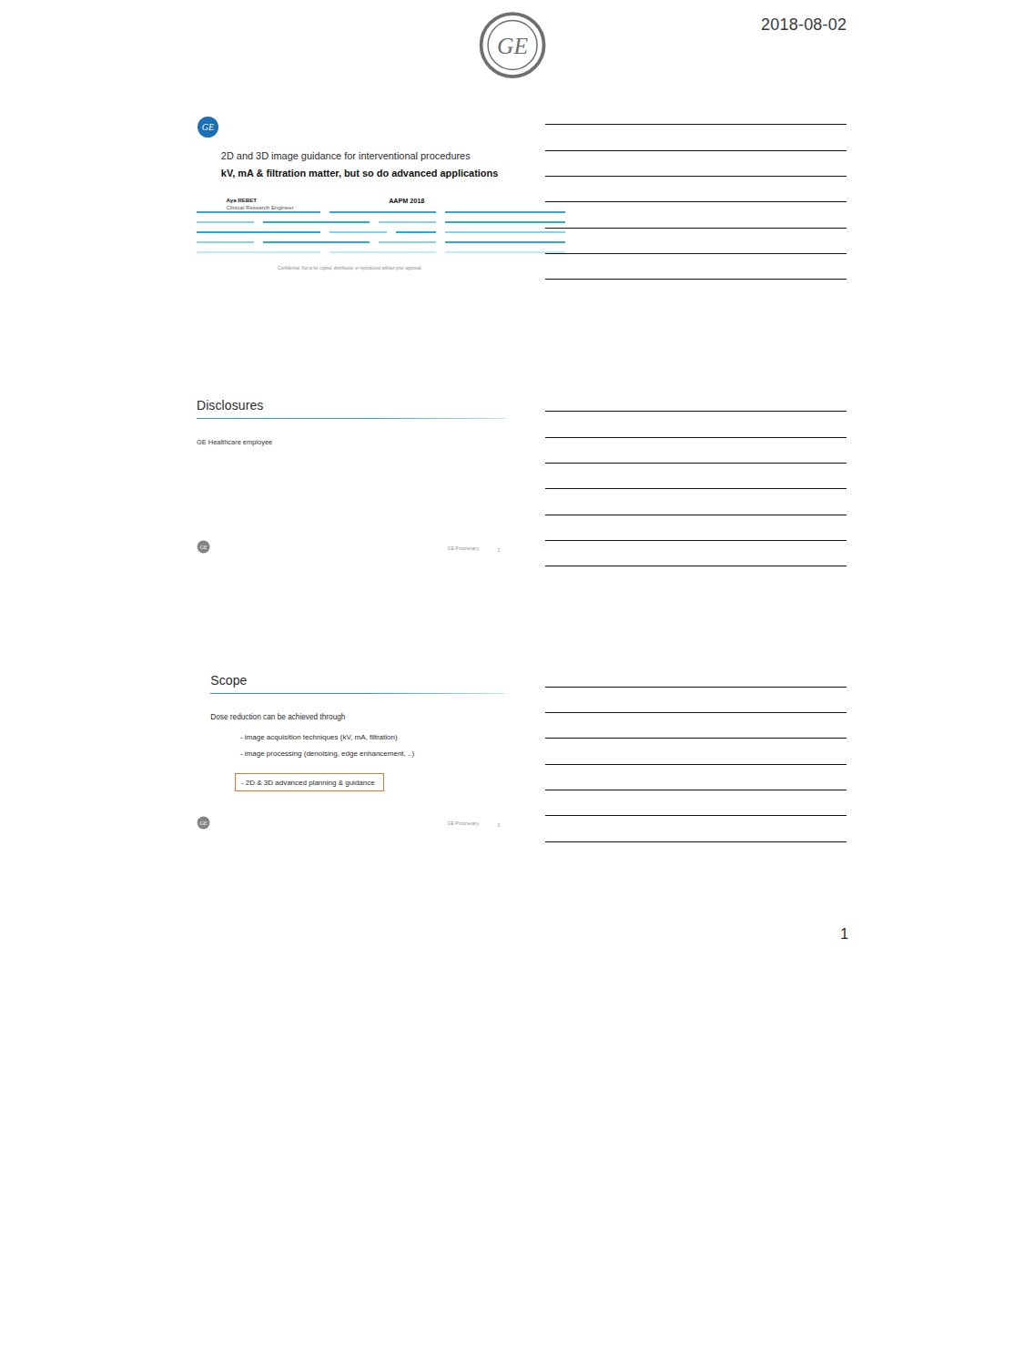2018-08-02
GE
GE
2D and 3D image guidance for interventional procedures
kV, mA & filtration matter, but so do advanced applications
Aya REBET
Clinical Research Engineer
AAPM 2018
Confidential. Not to be copied, distributed, or reproduced without prior approval.
Disclosures
GE Healthcare employee
GE
GE Proprietary
2
Scope
Dose reduction can be achieved through
- image acquisition techniques (kV, mA, filtration)
- image processing (denoising, edge enhancement, ..)
- 2D & 3D advanced planning & guidance
GE
GE Proprietary
3
1